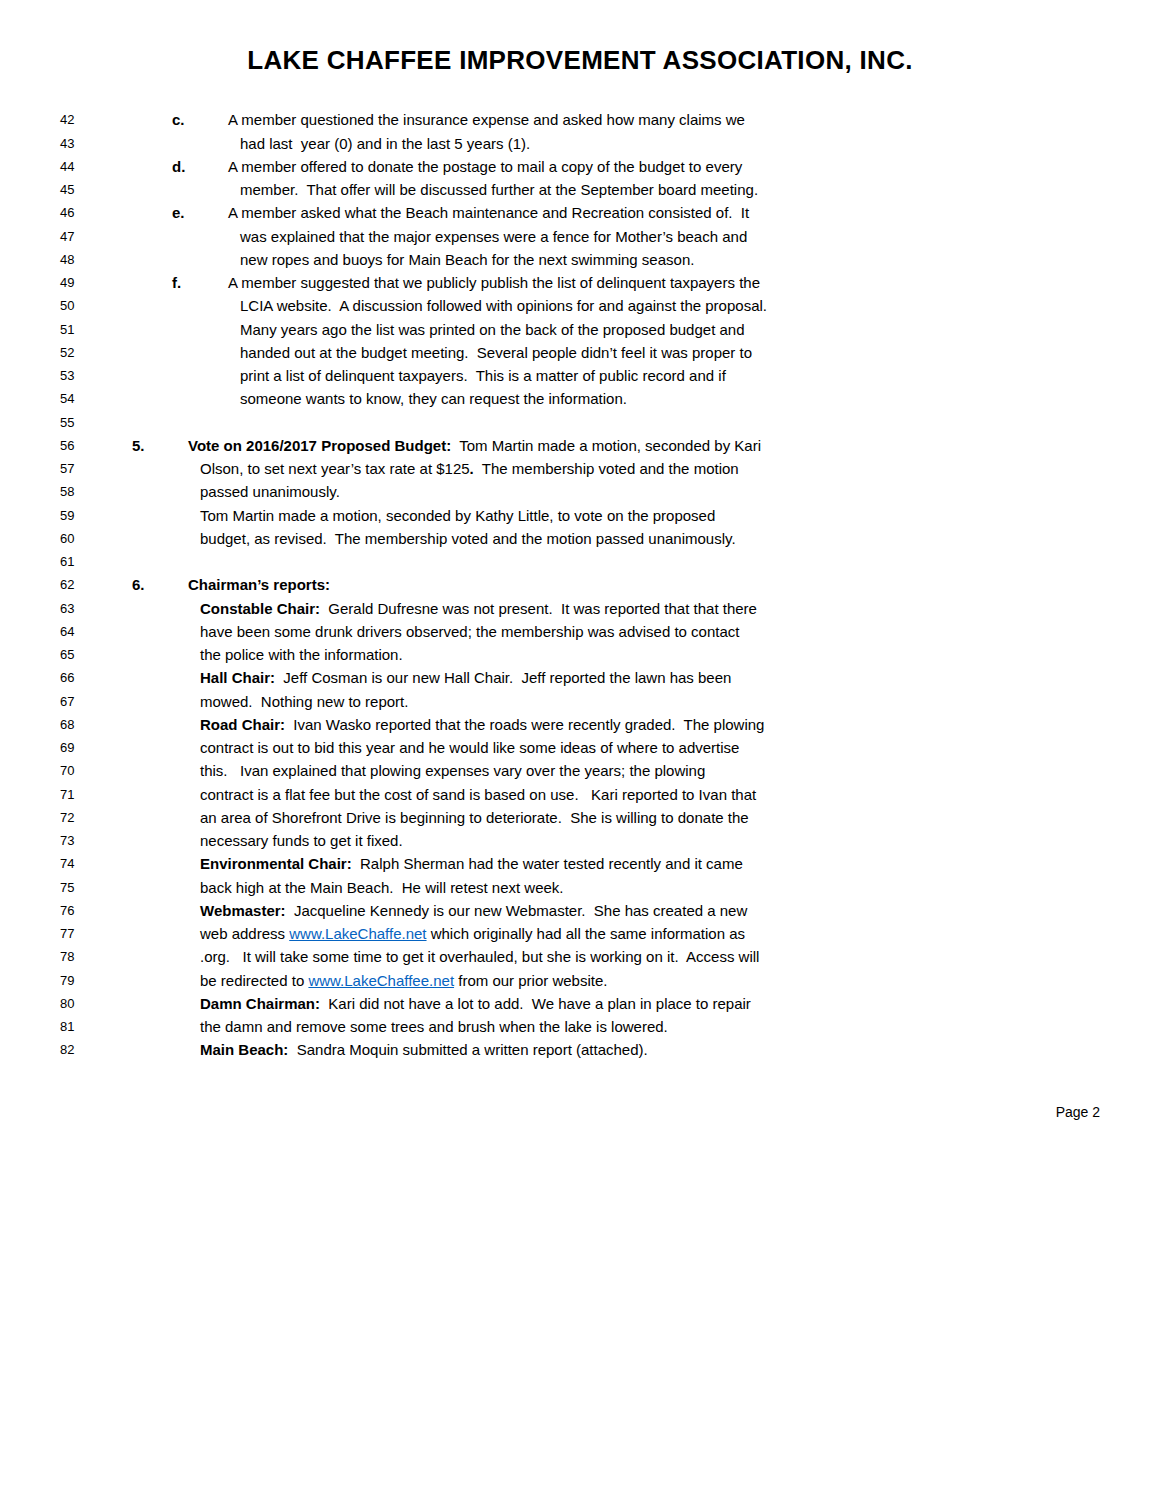LAKE CHAFFEE IMPROVEMENT ASSOCIATION, INC.
42
c. A member questioned the insurance expense and asked how many claims we
43
had last year (0) and in the last 5 years (1).
44
d. A member offered to donate the postage to mail a copy of the budget to every
45
member. That offer will be discussed further at the September board meeting.
46
e. A member asked what the Beach maintenance and Recreation consisted of. It
47
was explained that the major expenses were a fence for Mother’s beach and
48
new ropes and buoys for Main Beach for the next swimming season.
49
f. A member suggested that we publicly publish the list of delinquent taxpayers the
50
LCIA website. A discussion followed with opinions for and against the proposal.
51
Many years ago the list was printed on the back of the proposed budget and
52
handed out at the budget meeting. Several people didn’t feel it was proper to
53
print a list of delinquent taxpayers. This is a matter of public record and if
54
someone wants to know, they can request the information.
55
56
5. Vote on 2016/2017 Proposed Budget: Tom Martin made a motion, seconded by Kari
57
Olson, to set next year’s tax rate at $125. The membership voted and the motion
58
passed unanimously.
59
Tom Martin made a motion, seconded by Kathy Little, to vote on the proposed
60
budget, as revised. The membership voted and the motion passed unanimously.
61
62
6. Chairman’s reports:
63
Constable Chair: Gerald Dufresne was not present. It was reported that that there
64
have been some drunk drivers observed; the membership was advised to contact
65
the police with the information.
66
Hall Chair: Jeff Cosman is our new Hall Chair. Jeff reported the lawn has been
67
mowed. Nothing new to report.
68
Road Chair: Ivan Wasko reported that the roads were recently graded. The plowing
69
contract is out to bid this year and he would like some ideas of where to advertise
70
this. Ivan explained that plowing expenses vary over the years; the plowing
71
contract is a flat fee but the cost of sand is based on use. Kari reported to Ivan that
72
an area of Shorefront Drive is beginning to deteriorate. She is willing to donate the
73
necessary funds to get it fixed.
74
Environmental Chair: Ralph Sherman had the water tested recently and it came
75
back high at the Main Beach. He will retest next week.
76
Webmaster: Jacqueline Kennedy is our new Webmaster. She has created a new
77
web address www.LakeChaffe.net which originally had all the same information as
78
.org. It will take some time to get it overhauled, but she is working on it. Access will
79
be redirected to www.LakeChaffee.net from our prior website.
80
Damn Chairman: Kari did not have a lot to add. We have a plan in place to repair
81
the damn and remove some trees and brush when the lake is lowered.
82
Main Beach: Sandra Moquin submitted a written report (attached).
Page 2